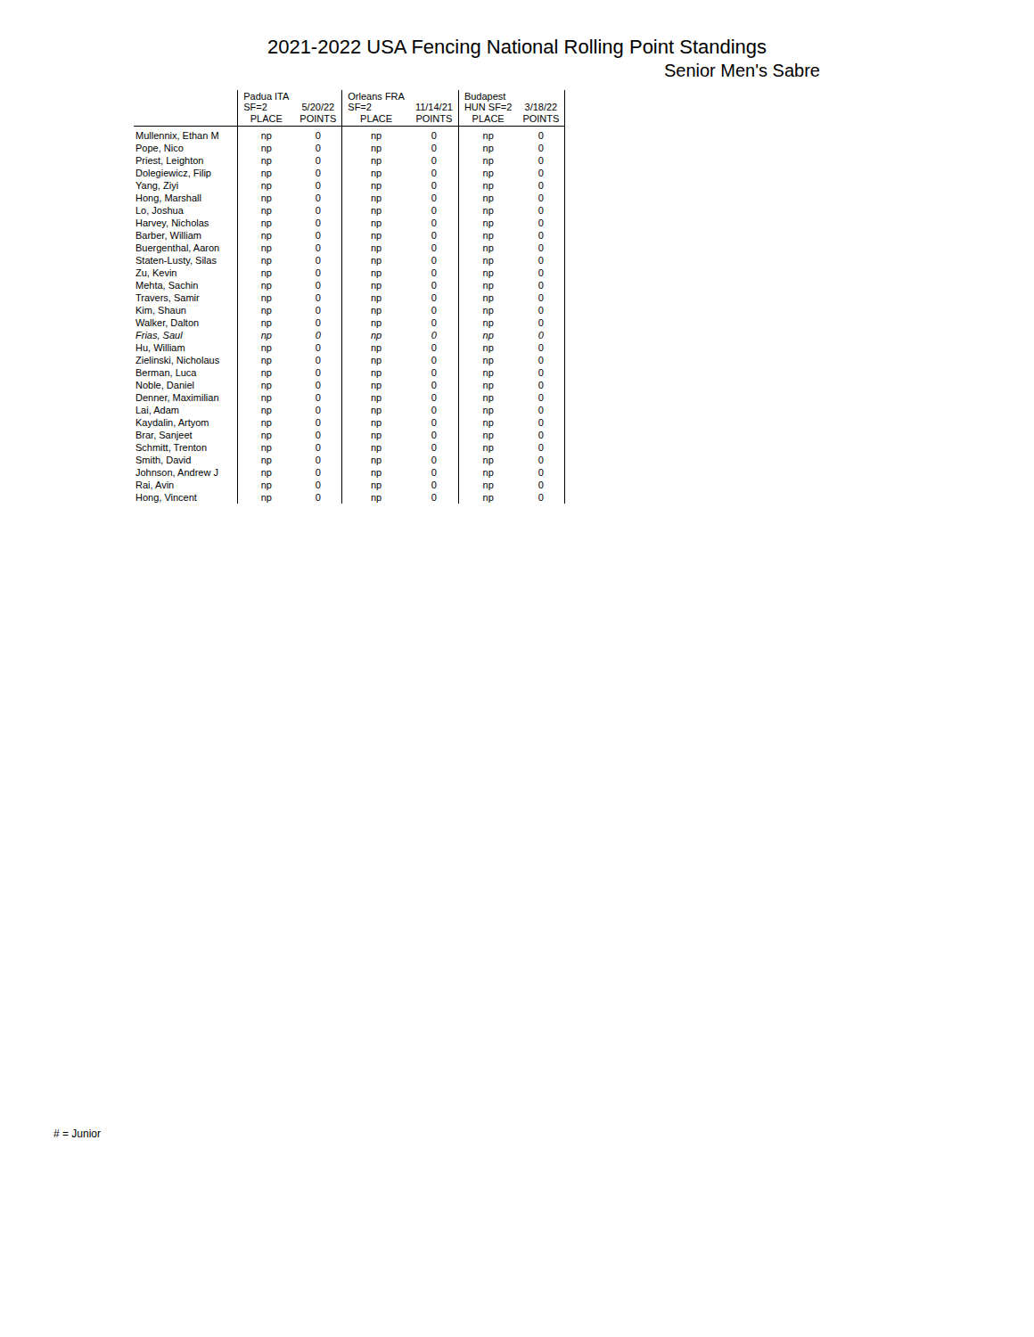2021-2022 USA Fencing National Rolling Point Standings
Senior Men's Sabre
| | Padua ITA SF=2 | 5/20/22 | Orleans FRA SF=2 | 11/14/21 | Budapest HUN SF=2 | 3/18/22 |
| --- | --- | --- | --- | --- | --- | --- |
| | PLACE | POINTS | PLACE | POINTS | PLACE | POINTS |
| Mullennix, Ethan M | np | 0 | np | 0 | np | 0 |
| Pope, Nico | np | 0 | np | 0 | np | 0 |
| Priest, Leighton | np | 0 | np | 0 | np | 0 |
| Dolegiewicz, Filip | np | 0 | np | 0 | np | 0 |
| Yang, Ziyi | np | 0 | np | 0 | np | 0 |
| Hong, Marshall | np | 0 | np | 0 | np | 0 |
| Lo, Joshua | np | 0 | np | 0 | np | 0 |
| Harvey, Nicholas | np | 0 | np | 0 | np | 0 |
| Barber, William | np | 0 | np | 0 | np | 0 |
| Buergenthal, Aaron | np | 0 | np | 0 | np | 0 |
| Staten-Lusty, Silas | np | 0 | np | 0 | np | 0 |
| Zu, Kevin | np | 0 | np | 0 | np | 0 |
| Mehta, Sachin | np | 0 | np | 0 | np | 0 |
| Travers, Samir | np | 0 | np | 0 | np | 0 |
| Kim, Shaun | np | 0 | np | 0 | np | 0 |
| Walker, Dalton | np | 0 | np | 0 | np | 0 |
| Frias, Saul | np | 0 | np | 0 | np | 0 |
| Hu, William | np | 0 | np | 0 | np | 0 |
| Zielinski, Nicholaus | np | 0 | np | 0 | np | 0 |
| Berman, Luca | np | 0 | np | 0 | np | 0 |
| Noble, Daniel | np | 0 | np | 0 | np | 0 |
| Denner, Maximilian | np | 0 | np | 0 | np | 0 |
| Lai, Adam | np | 0 | np | 0 | np | 0 |
| Kaydalin, Artyom | np | 0 | np | 0 | np | 0 |
| Brar, Sanjeet | np | 0 | np | 0 | np | 0 |
| Schmitt, Trenton | np | 0 | np | 0 | np | 0 |
| Smith, David | np | 0 | np | 0 | np | 0 |
| Johnson, Andrew J | np | 0 | np | 0 | np | 0 |
| Rai, Avin | np | 0 | np | 0 | np | 0 |
| Hong, Vincent | np | 0 | np | 0 | np | 0 |
# = Junior